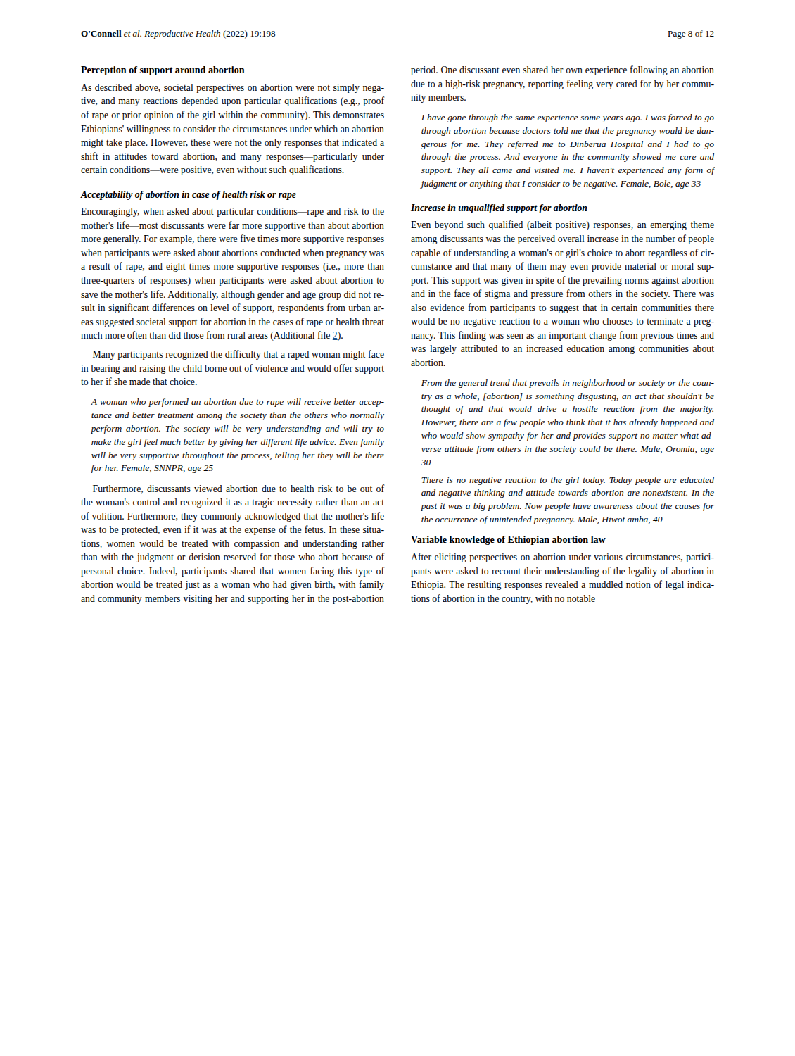O'Connell et al. Reproductive Health (2022) 19:198
Page 8 of 12
Perception of support around abortion
As described above, societal perspectives on abortion were not simply negative, and many reactions depended upon particular qualifications (e.g., proof of rape or prior opinion of the girl within the community). This demonstrates Ethiopians' willingness to consider the circumstances under which an abortion might take place. However, these were not the only responses that indicated a shift in attitudes toward abortion, and many responses—particularly under certain conditions—were positive, even without such qualifications.
Acceptability of abortion in case of health risk or rape
Encouragingly, when asked about particular conditions—rape and risk to the mother's life—most discussants were far more supportive than about abortion more generally. For example, there were five times more supportive responses when participants were asked about abortions conducted when pregnancy was a result of rape, and eight times more supportive responses (i.e., more than three-quarters of responses) when participants were asked about abortion to save the mother's life. Additionally, although gender and age group did not result in significant differences on level of support, respondents from urban areas suggested societal support for abortion in the cases of rape or health threat much more often than did those from rural areas (Additional file 2).
Many participants recognized the difficulty that a raped woman might face in bearing and raising the child borne out of violence and would offer support to her if she made that choice.
A woman who performed an abortion due to rape will receive better acceptance and better treatment among the society than the others who normally perform abortion. The society will be very understanding and will try to make the girl feel much better by giving her different life advice. Even family will be very supportive throughout the process, telling her they will be there for her. Female, SNNPR, age 25
Furthermore, discussants viewed abortion due to health risk to be out of the woman's control and recognized it as a tragic necessity rather than an act of volition. Furthermore, they commonly acknowledged that the mother's life was to be protected, even if it was at the expense of the fetus. In these situations, women would be treated with compassion and understanding rather than with the judgment or derision reserved for those who abort because of personal choice. Indeed, participants shared that women facing this type of abortion would be treated just as a woman who had given birth, with family and community members visiting her and supporting her in the post-abortion period. One discussant even shared her own experience following an abortion due to a high-risk pregnancy, reporting feeling very cared for by her community members.
I have gone through the same experience some years ago. I was forced to go through abortion because doctors told me that the pregnancy would be dangerous for me. They referred me to Dinberua Hospital and I had to go through the process. And everyone in the community showed me care and support. They all came and visited me. I haven't experienced any form of judgment or anything that I consider to be negative. Female, Bole, age 33
Increase in unqualified support for abortion
Even beyond such qualified (albeit positive) responses, an emerging theme among discussants was the perceived overall increase in the number of people capable of understanding a woman's or girl's choice to abort regardless of circumstance and that many of them may even provide material or moral support. This support was given in spite of the prevailing norms against abortion and in the face of stigma and pressure from others in the society. There was also evidence from participants to suggest that in certain communities there would be no negative reaction to a woman who chooses to terminate a pregnancy. This finding was seen as an important change from previous times and was largely attributed to an increased education among communities about abortion.
From the general trend that prevails in neighborhood or society or the country as a whole, [abortion] is something disgusting, an act that shouldn't be thought of and that would drive a hostile reaction from the majority. However, there are a few people who think that it has already happened and who would show sympathy for her and provides support no matter what adverse attitude from others in the society could be there. Male, Oromia, age 30
There is no negative reaction to the girl today. Today people are educated and negative thinking and attitude towards abortion are nonexistent. In the past it was a big problem. Now people have awareness about the causes for the occurrence of unintended pregnancy. Male, Hiwot amba, 40
Variable knowledge of Ethiopian abortion law
After eliciting perspectives on abortion under various circumstances, participants were asked to recount their understanding of the legality of abortion in Ethiopia. The resulting responses revealed a muddled notion of legal indications of abortion in the country, with no notable